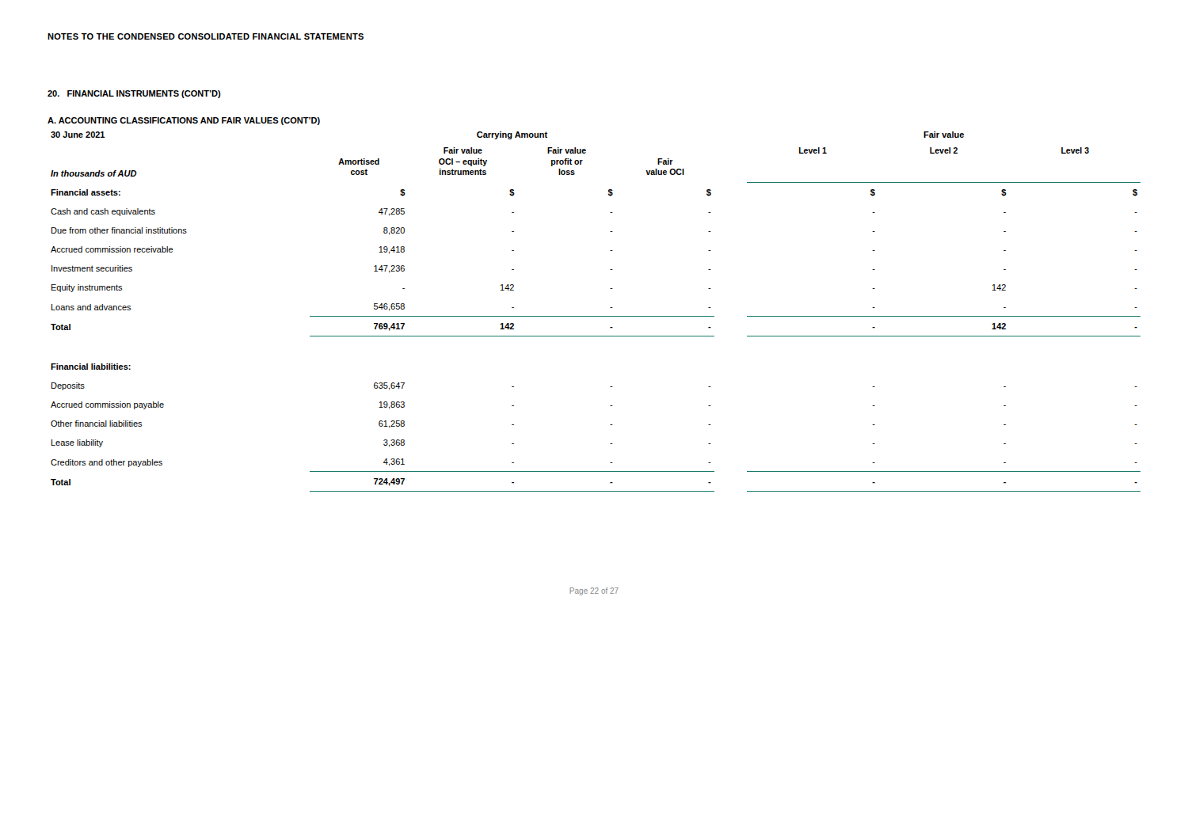NOTES TO THE CONDENSED CONSOLIDATED FINANCIAL STATEMENTS
20. FINANCIAL INSTRUMENTS (CONT’D)
A. ACCOUNTING CLASSIFICATIONS AND FAIR VALUES (CONT’D)
| 30 June 2021 | Carrying Amount | | Fair value |
| In thousands of AUD | Amortised cost | Fair value OCI – equity instruments | Fair value profit or loss | Fair value OCI | | Level 1 | Level 2 | Level 3 |
| Financial assets: | $ | $ | $ | $ | | $ | $ | $ |
| Cash and cash equivalents | 47,285 | - | - | - | | - | - | - |
| Due from other financial institutions | 8,820 | - | - | - | | - | - | - |
| Accrued commission receivable | 19,418 | - | - | - | | - | - | - |
| Investment securities | 147,236 | - | - | - | | - | - | - |
| Equity instruments | - | 142 | - | - | | - | 142 | - |
| Loans and advances | 546,658 | - | - | - | | - | - | - |
| Total | 769,417 | 142 | - | - | | - | 142 | - |
| Financial liabilities: | | | | | | | | |
| Deposits | 635,647 | - | - | - | | - | - | - |
| Accrued commission payable | 19,863 | - | - | - | | - | - | - |
| Other financial liabilities | 61,258 | - | - | - | | - | - | - |
| Lease liability | 3,368 | - | - | - | | - | - | - |
| Creditors and other payables | 4,361 | - | - | - | | - | - | - |
| Total | 724,497 | - | - | - | | - | - | - |
Page 22 of 27